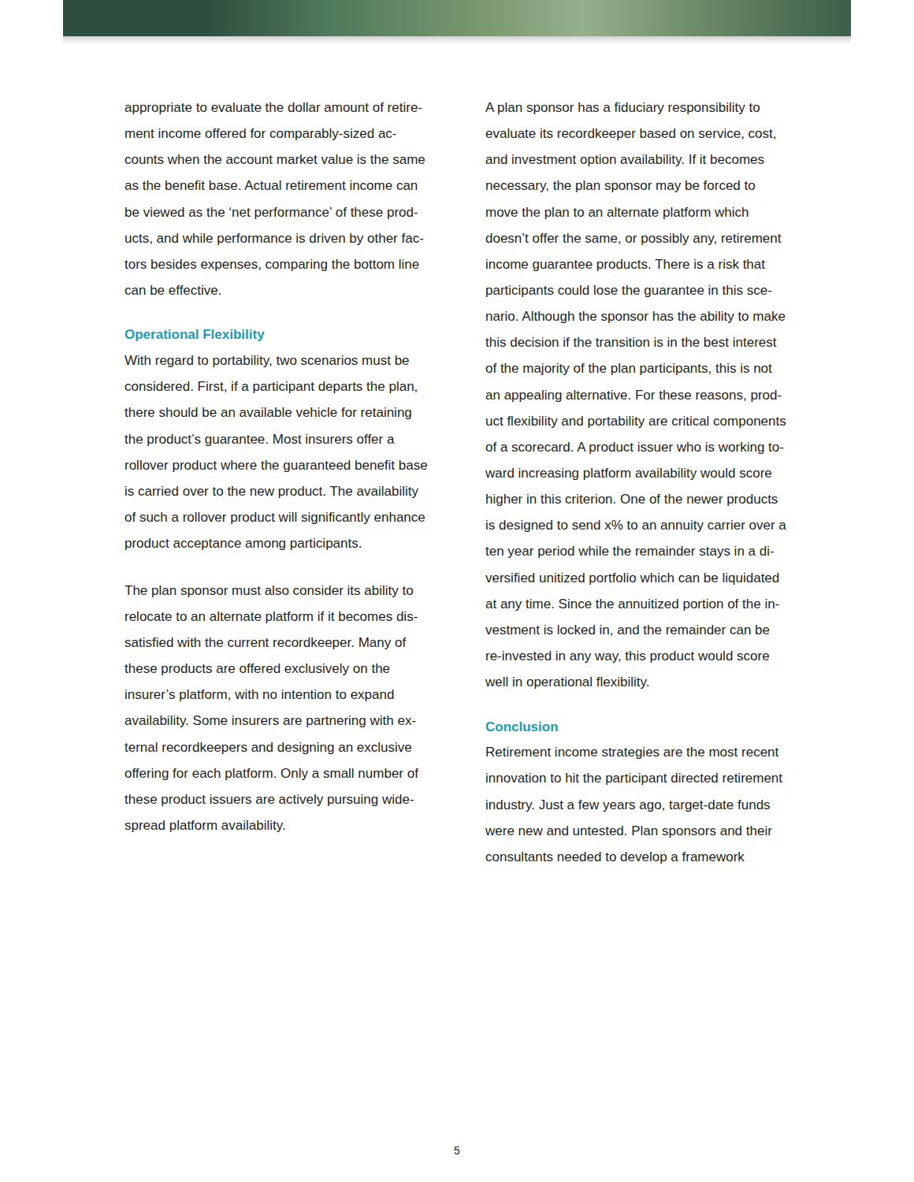appropriate to evaluate the dollar amount of retirement income offered for comparably-sized accounts when the account market value is the same as the benefit base. Actual retirement income can be viewed as the ‘net performance’ of these products, and while performance is driven by other factors besides expenses, comparing the bottom line can be effective.
Operational Flexibility
With regard to portability, two scenarios must be considered. First, if a participant departs the plan, there should be an available vehicle for retaining the product’s guarantee. Most insurers offer a rollover product where the guaranteed benefit base is carried over to the new product. The availability of such a rollover product will significantly enhance product acceptance among participants.
The plan sponsor must also consider its ability to relocate to an alternate platform if it becomes dissatisfied with the current recordkeeper. Many of these products are offered exclusively on the insurer’s platform, with no intention to expand availability. Some insurers are partnering with external recordkeepers and designing an exclusive offering for each platform. Only a small number of these product issuers are actively pursuing widespread platform availability.
A plan sponsor has a fiduciary responsibility to evaluate its recordkeeper based on service, cost, and investment option availability. If it becomes necessary, the plan sponsor may be forced to move the plan to an alternate platform which doesn’t offer the same, or possibly any, retirement income guarantee products. There is a risk that participants could lose the guarantee in this scenario. Although the sponsor has the ability to make this decision if the transition is in the best interest of the majority of the plan participants, this is not an appealing alternative. For these reasons, product flexibility and portability are critical components of a scorecard. A product issuer who is working toward increasing platform availability would score higher in this criterion. One of the newer products is designed to send x% to an annuity carrier over a ten year period while the remainder stays in a diversified unitized portfolio which can be liquidated at any time. Since the annuitized portion of the investment is locked in, and the remainder can be re-invested in any way, this product would score well in operational flexibility.
Conclusion
Retirement income strategies are the most recent innovation to hit the participant directed retirement industry. Just a few years ago, target-date funds were new and untested. Plan sponsors and their consultants needed to develop a framework
5